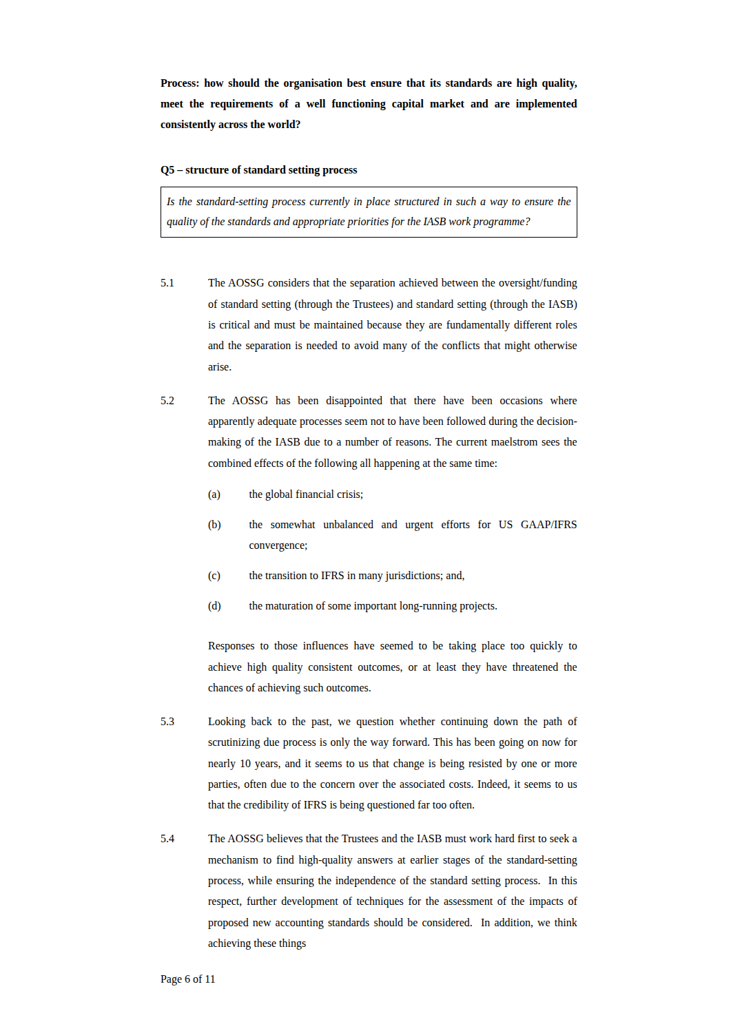Process: how should the organisation best ensure that its standards are high quality, meet the requirements of a well functioning capital market and are implemented consistently across the world?
Q5 – structure of standard setting process
Is the standard-setting process currently in place structured in such a way to ensure the quality of the standards and appropriate priorities for the IASB work programme?
| 5.1 | The AOSSG considers that the separation achieved between the oversight/funding of standard setting (through the Trustees) and standard setting (through the IASB) is critical and must be maintained because they are fundamentally different roles and the separation is needed to avoid many of the conflicts that might otherwise arise. |
| 5.2 | The AOSSG has been disappointed that there have been occasions where apparently adequate processes seem not to have been followed during the decision-making of the IASB due to a number of reasons. The current maelstrom sees the combined effects of the following all happening at the same time: / (a) / the global financial crisis; / / (b) / the somewhat unbalanced and urgent efforts for US GAAP/IFRS convergence; / / (c) / the transition to IFRS in many jurisdictions; and, / / (d) / the maturation of some important long-running projects. / Responses to those influences have seemed to be taking place too quickly to achieve high quality consistent outcomes, or at least they have threatened the chances of achieving such outcomes. |
| 5.3 | Looking back to the past, we question whether continuing down the path of scrutinizing due process is only the way forward. This has been going on now for nearly 10 years, and it seems to us that change is being resisted by one or more parties, often due to the concern over the associated costs. Indeed, it seems to us that the credibility of IFRS is being questioned far too often. |
| 5.4 | The AOSSG believes that the Trustees and the IASB must work hard first to seek a mechanism to find high-quality answers at earlier stages of the standard-setting process, while ensuring the independence of the standard setting process. In this respect, further development of techniques for the assessment of the impacts of proposed new accounting standards should be considered. In addition, we think achieving these things |
Page 6 of 11